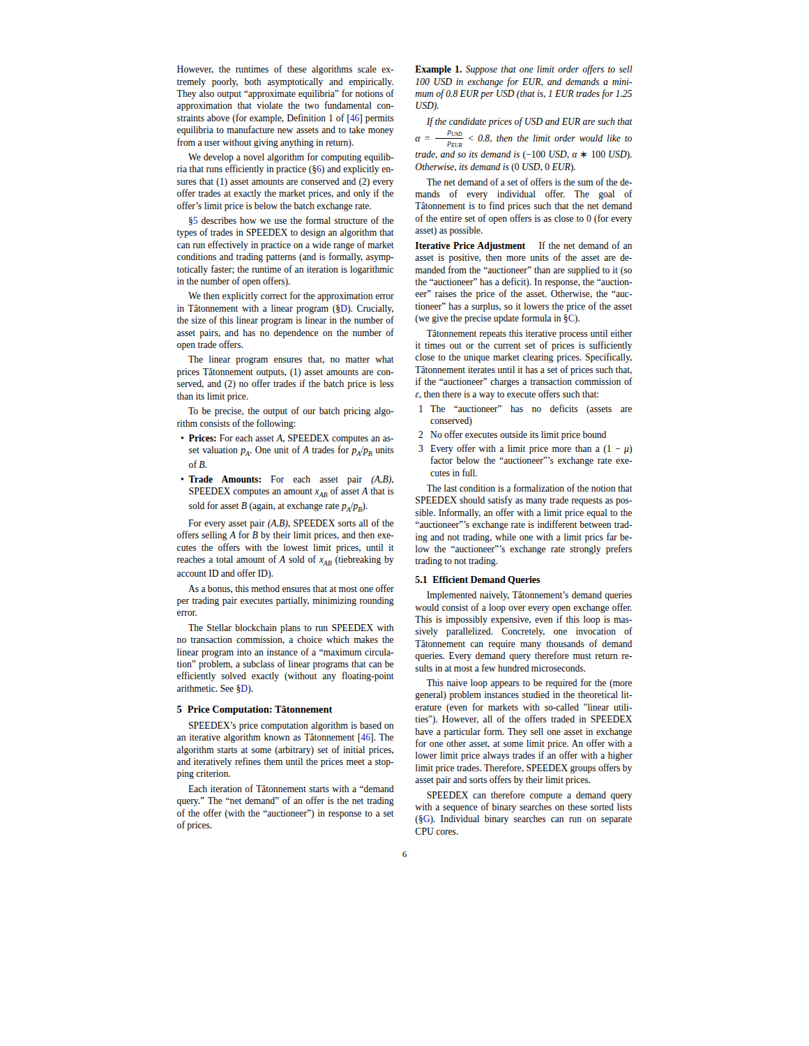However, the runtimes of these algorithms scale extremely poorly, both asymptotically and empirically. They also output “approximate equilibria” for notions of approximation that violate the two fundamental constraints above (for example, Definition 1 of [46] permits equilibria to manufacture new assets and to take money from a user without giving anything in return).
We develop a novel algorithm for computing equilibria that runs efficiently in practice (§6) and explicitly ensures that (1) asset amounts are conserved and (2) every offer trades at exactly the market prices, and only if the offer’s limit price is below the batch exchange rate.
§5 describes how we use the formal structure of the types of trades in SPEEDEX to design an algorithm that can run effectively in practice on a wide range of market conditions and trading patterns (and is formally, asymptotically faster; the runtime of an iteration is logarithmic in the number of open offers).
We then explicitly correct for the approximation error in Tâtonnement with a linear program (§D). Crucially, the size of this linear program is linear in the number of asset pairs, and has no dependence on the number of open trade offers.
The linear program ensures that, no matter what prices Tâtonnement outputs, (1) asset amounts are conserved, and (2) no offer trades if the batch price is less than its limit price.
To be precise, the output of our batch pricing algorithm consists of the following:
Prices: For each asset A, SPEEDEX computes an asset valuation pA. One unit of A trades for pA/pB units of B.
Trade Amounts: For each asset pair (A,B), SPEEDEX computes an amount xAB of asset A that is sold for asset B (again, at exchange rate pA/pB).
For every asset pair (A,B), SPEEDEX sorts all of the offers selling A for B by their limit prices, and then executes the offers with the lowest limit prices, until it reaches a total amount of A sold of xAB (tiebreaking by account ID and offer ID).
As a bonus, this method ensures that at most one offer per trading pair executes partially, minimizing rounding error.
The Stellar blockchain plans to run SPEEDEX with no transaction commission, a choice which makes the linear program into an instance of a “maximum circulation” problem, a subclass of linear programs that can be efficiently solved exactly (without any floating-point arithmetic. See §D).
5 Price Computation: Tâtonnement
SPEEDEX’s price computation algorithm is based on an iterative algorithm known as Tâtonnement [46]. The algorithm starts at some (arbitrary) set of initial prices, and iteratively refines them until the prices meet a stopping criterion.
Each iteration of Tâtonnement starts with a “demand query.” The “net demand” of an offer is the net trading of the offer (with the “auctioneer”) in response to a set of prices.
Example 1. Suppose that one limit order offers to sell 100 USD in exchange for EUR, and demands a minimum of 0.8 EUR per USD (that is, 1 EUR trades for 1.25 USD).
If the candidate prices of USD and EUR are such that α = pUSD pEUR < 0.8, then the limit order would like to trade, and so its demand is (−100 USD, α ∗ 100 USD). Otherwise, its demand is (0 USD, 0 EUR).
The net demand of a set of offers is the sum of the demands of every individual offer. The goal of Tâtonnement is to find prices such that the net demand of the entire set of open offers is as close to 0 (for every asset) as possible.
Iterative Price Adjustment If the net demand of an asset is positive, then more units of the asset are demanded from the “auctioneer” than are supplied to it (so the “auctioneer” has a deficit). In response, the “auctioneer” raises the price of the asset. Otherwise, the “auctioneer” has a surplus, so it lowers the price of the asset (we give the precise update formula in §C).
Tâtonnement repeats this iterative process until either it times out or the current set of prices is sufficiently close to the unique market clearing prices. Specifically, Tâtonnement iterates until it has a set of prices such that, if the “auctioneer” charges a transaction commission of ε, then there is a way to execute offers such that:
The “auctioneer” has no deficits (assets are conserved)
No offer executes outside its limit price bound
Every offer with a limit price more than a (1 − μ) factor below the “auctioneer”’s exchange rate executes in full.
The last condition is a formalization of the notion that SPEEDEX should satisfy as many trade requests as possible. Informally, an offer with a limit price equal to the “auctioneer”’s exchange rate is indifferent between trading and not trading, while one with a limit prics far below the “auctioneer”’s exchange rate strongly prefers trading to not trading.
5.1 Efficient Demand Queries
Implemented naively, Tâtonnement’s demand queries would consist of a loop over every open exchange offer. This is impossibly expensive, even if this loop is massively parallelized. Concretely, one invocation of Tâtonnement can require many thousands of demand queries. Every demand query therefore must return results in at most a few hundred microseconds.
This naive loop appears to be required for the (more general) problem instances studied in the theoretical literature (even for markets with so-called "linear utilities"). However, all of the offers traded in SPEEDEX have a particular form. They sell one asset in exchange for one other asset, at some limit price. An offer with a lower limit price always trades if an offer with a higher limit price trades. Therefore, SPEEDEX groups offers by asset pair and sorts offers by their limit prices.
SPEEDEX can therefore compute a demand query with a sequence of binary searches on these sorted lists (§G). Individual binary searches can run on separate CPU cores.
6